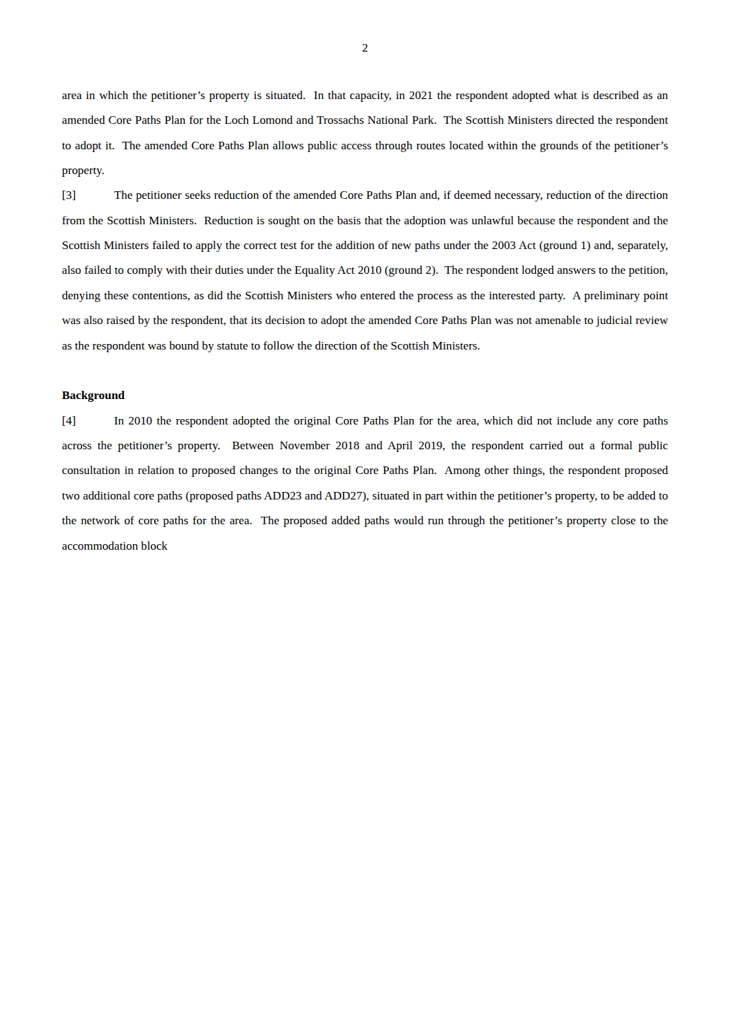2
area in which the petitioner’s property is situated. In that capacity, in 2021 the respondent adopted what is described as an amended Core Paths Plan for the Loch Lomond and Trossachs National Park. The Scottish Ministers directed the respondent to adopt it. The amended Core Paths Plan allows public access through routes located within the grounds of the petitioner’s property.
[3] The petitioner seeks reduction of the amended Core Paths Plan and, if deemed necessary, reduction of the direction from the Scottish Ministers. Reduction is sought on the basis that the adoption was unlawful because the respondent and the Scottish Ministers failed to apply the correct test for the addition of new paths under the 2003 Act (ground 1) and, separately, also failed to comply with their duties under the Equality Act 2010 (ground 2). The respondent lodged answers to the petition, denying these contentions, as did the Scottish Ministers who entered the process as the interested party. A preliminary point was also raised by the respondent, that its decision to adopt the amended Core Paths Plan was not amenable to judicial review as the respondent was bound by statute to follow the direction of the Scottish Ministers.
Background
[4] In 2010 the respondent adopted the original Core Paths Plan for the area, which did not include any core paths across the petitioner’s property. Between November 2018 and April 2019, the respondent carried out a formal public consultation in relation to proposed changes to the original Core Paths Plan. Among other things, the respondent proposed two additional core paths (proposed paths ADD23 and ADD27), situated in part within the petitioner’s property, to be added to the network of core paths for the area. The proposed added paths would run through the petitioner’s property close to the accommodation block